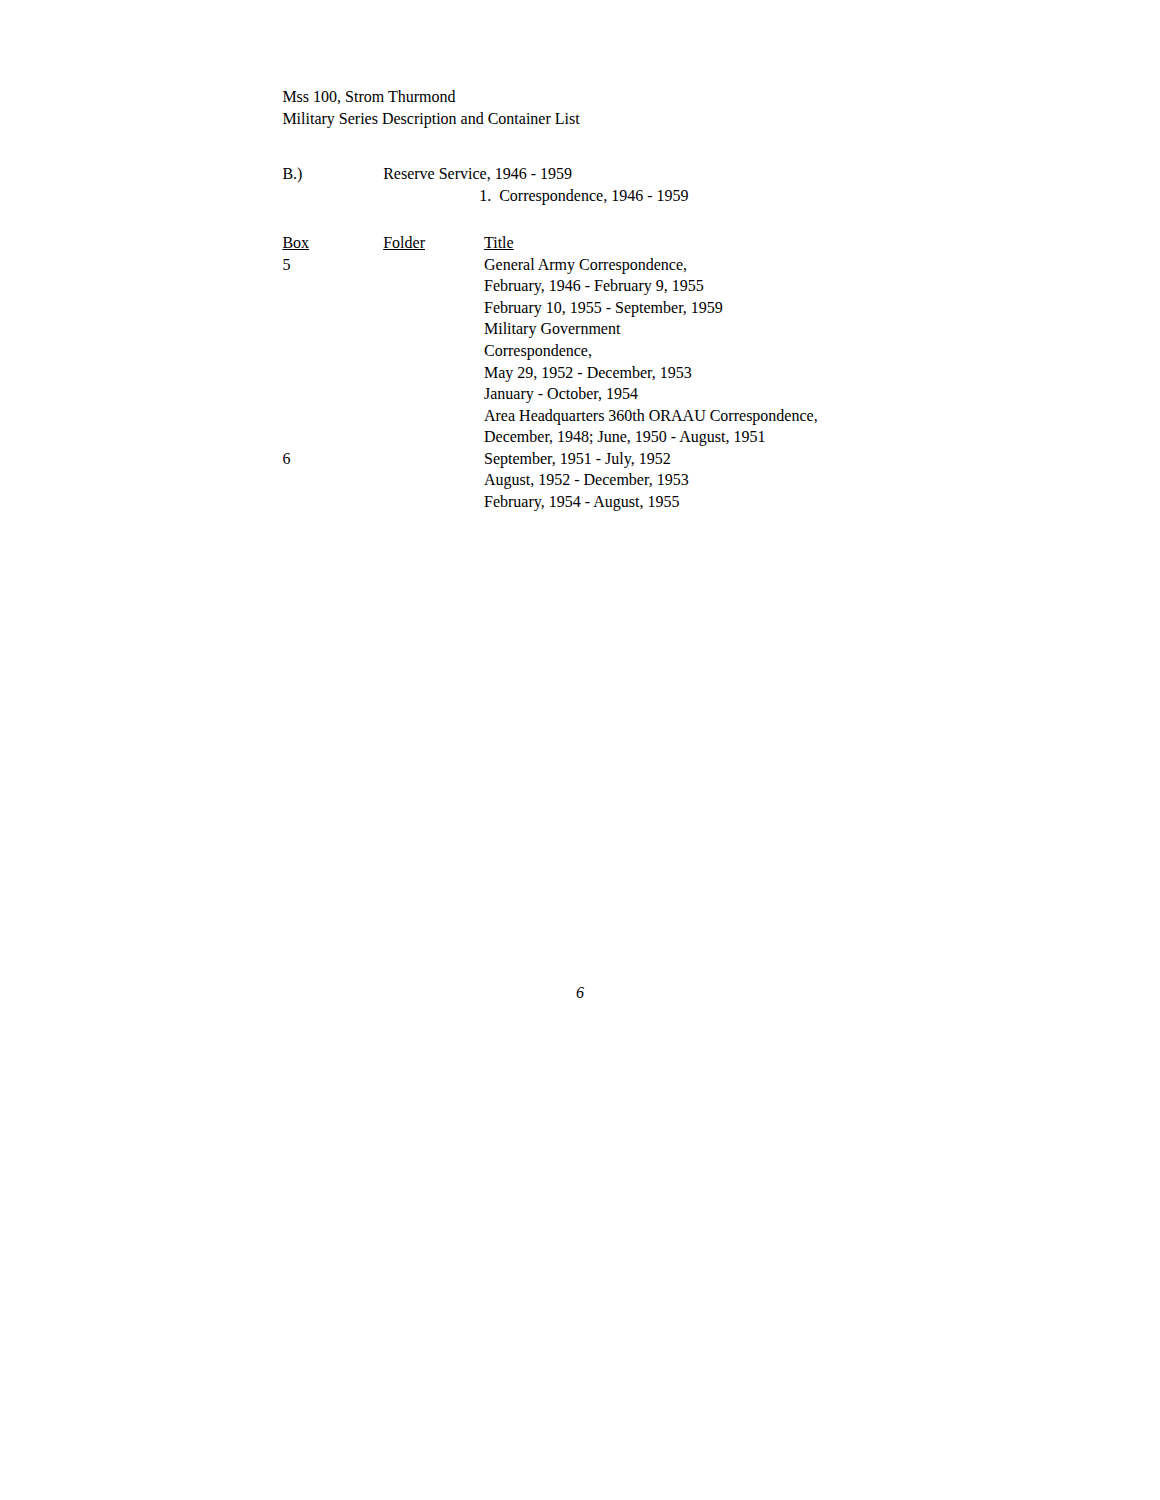Mss 100, Strom Thurmond
Military Series Description and Container List
B.) Reserve Service, 1946 - 1959
1. Correspondence, 1946 - 1959
| Box | Folder | Title |
| 5 | | General Army Correspondence, |
| | | February, 1946 - February 9, 1955 |
| | | February 10, 1955 - September, 1959 |
| | | Military Government |
| | | Correspondence, |
| | | May 29, 1952 - December, 1953 |
| | | January - October, 1954 |
| | | Area Headquarters 360th ORAAU Correspondence, |
| | | December, 1948; June, 1950 - August, 1951 |
| 6 | | September, 1951 - July, 1952 |
| | | August, 1952 - December, 1953 |
| | | February, 1954 - August, 1955 |
6